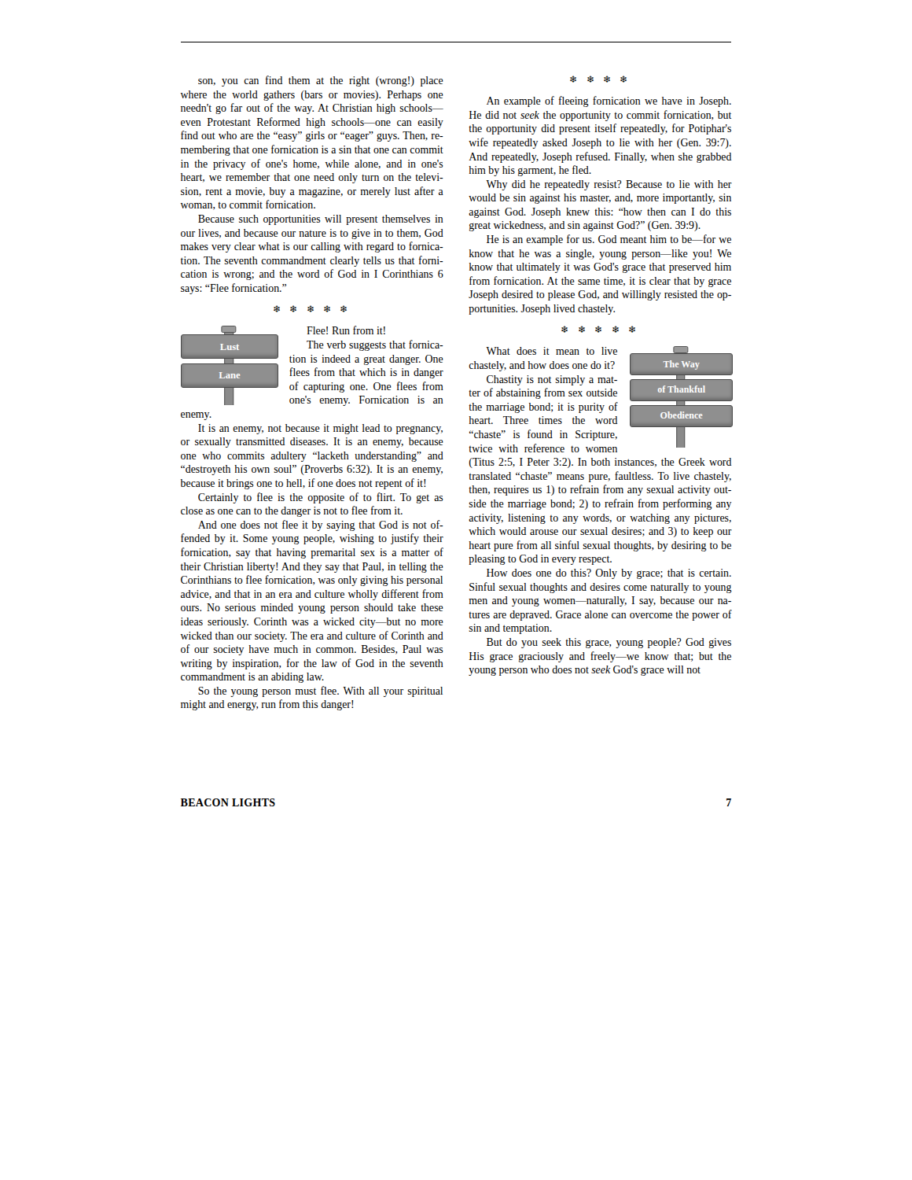son, you can find them at the right (wrong!) place where the world gathers (bars or movies). Perhaps one needn't go far out of the way. At Christian high schools—even Protestant Reformed high schools—one can easily find out who are the “easy” girls or “eager” guys. Then, remembering that one fornication is a sin that one can commit in the privacy of one's home, while alone, and in one's heart, we remember that one need only turn on the television, rent a movie, buy a magazine, or merely lust after a woman, to commit fornication.
Because such opportunities will present themselves in our lives, and because our nature is to give in to them, God makes very clear what is our calling with regard to fornication. The seventh commandment clearly tells us that fornication is wrong; and the word of God in I Corinthians 6 says: “Flee fornication.”
❄ ❄ ❄ ❄ ❄
Lust
Lane
Flee! Run from it!
The verb suggests that fornication is indeed a great danger. One flees from that which is in danger of capturing one. One flees from one's enemy. Fornication is an enemy.
It is an enemy, not because it might lead to pregnancy, or sexually transmitted diseases. It is an enemy, because one who commits adultery “lacketh understanding” and “destroyeth his own soul” (Proverbs 6:32). It is an enemy, because it brings one to hell, if one does not repent of it!
Certainly to flee is the opposite of to flirt. To get as close as one can to the danger is not to flee from it.
And one does not flee it by saying that God is not offended by it. Some young people, wishing to justify their fornication, say that having premarital sex is a matter of their Christian liberty! And they say that Paul, in telling the Corinthians to flee fornication, was only giving his personal advice, and that in an era and culture wholly different from ours. No serious minded young person should take these ideas seriously. Corinth was a wicked city—but no more wicked than our society. The era and culture of Corinth and of our society have much in common. Besides, Paul was writing by inspiration, for the law of God in the seventh commandment is an abiding law.
So the young person must flee. With all your spiritual might and energy, run from this danger!
❄ ❄ ❄ ❄
An example of fleeing fornication we have in Joseph. He did not seek the opportunity to commit fornication, but the opportunity did present itself repeatedly, for Potiphar's wife repeatedly asked Joseph to lie with her (Gen. 39:7). And repeatedly, Joseph refused. Finally, when she grabbed him by his garment, he fled.
Why did he repeatedly resist? Because to lie with her would be sin against his master, and, more importantly, sin against God. Joseph knew this: “how then can I do this great wickedness, and sin against God?” (Gen. 39:9).
He is an example for us. God meant him to be—for we know that he was a single, young person—like you! We know that ultimately it was God's grace that preserved him from fornication. At the same time, it is clear that by grace Joseph desired to please God, and willingly resisted the opportunities. Joseph lived chastely.
❄ ❄ ❄ ❄ ❄
The Way
of Thankful
Obedience
What does it mean to live chastely, and how does one do it?
Chastity is not simply a matter of abstaining from sex outside the marriage bond; it is purity of heart. Three times the word “chaste” is found in Scripture, twice with reference to women (Titus 2:5, I Peter 3:2). In both instances, the Greek word translated “chaste” means pure, faultless. To live chastely, then, requires us 1) to refrain from any sexual activity outside the marriage bond; 2) to refrain from performing any activity, listening to any words, or watching any pictures, which would arouse our sexual desires; and 3) to keep our heart pure from all sinful sexual thoughts, by desiring to be pleasing to God in every respect.
How does one do this? Only by grace; that is certain. Sinful sexual thoughts and desires come naturally to young men and young women—naturally, I say, because our natures are depraved. Grace alone can overcome the power of sin and temptation.
But do you seek this grace, young people? God gives His grace graciously and freely—we know that; but the young person who does not seek God's grace will not
BEACON LIGHTS 7